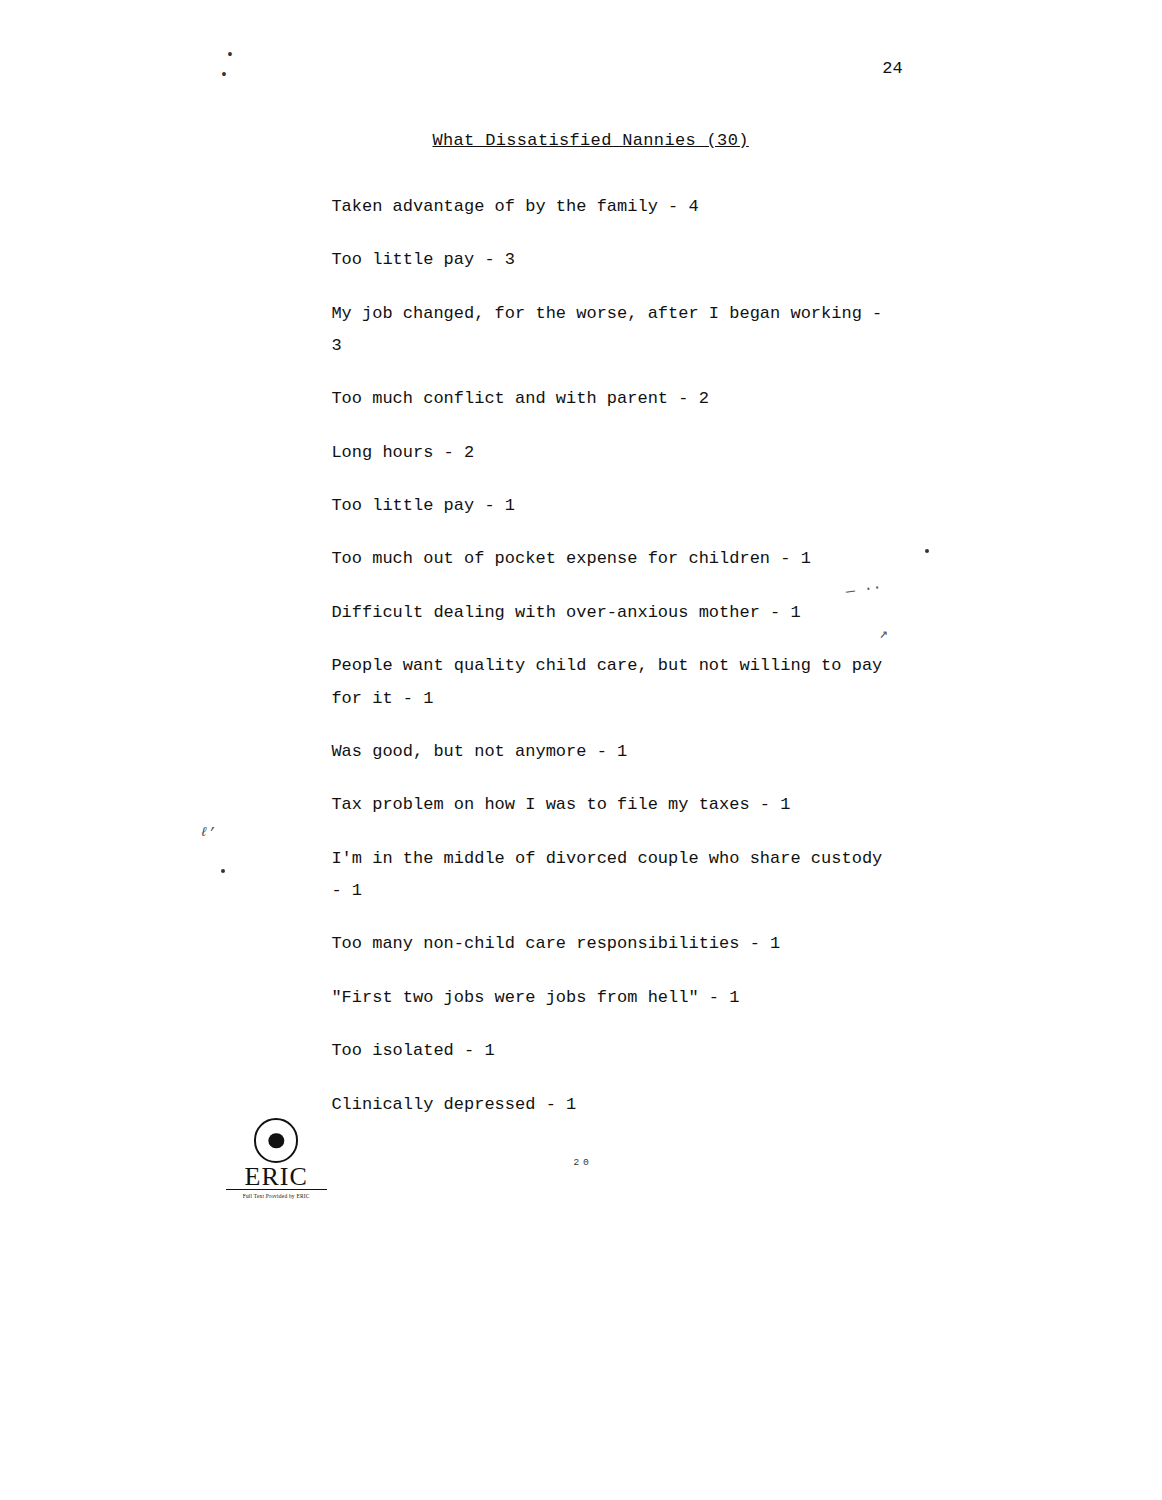• •
24
What Dissatisfied Nannies (30)
Taken advantage of by the family - 4
Too little pay - 3
My job changed, for the worse, after I began working - 3
Too much conflict and with parent - 2
Long hours - 2
Too little pay - 1
Too much out of pocket expense for children - 1
Difficult dealing with over-anxious mother - 1
People want quality child care, but not willing to pay for it - 1
Was good, but not anymore - 1
Tax problem on how I was to file my taxes - 1
I'm in the middle of divorced couple who share custody - 1
Too many non-child care responsibilities - 1
"First two jobs were jobs from hell" - 1
Too isolated - 1
Clinically depressed - 1
— ·· ↗
ℓ’
₂₀
ERIC
Full Text Provided by ERIC